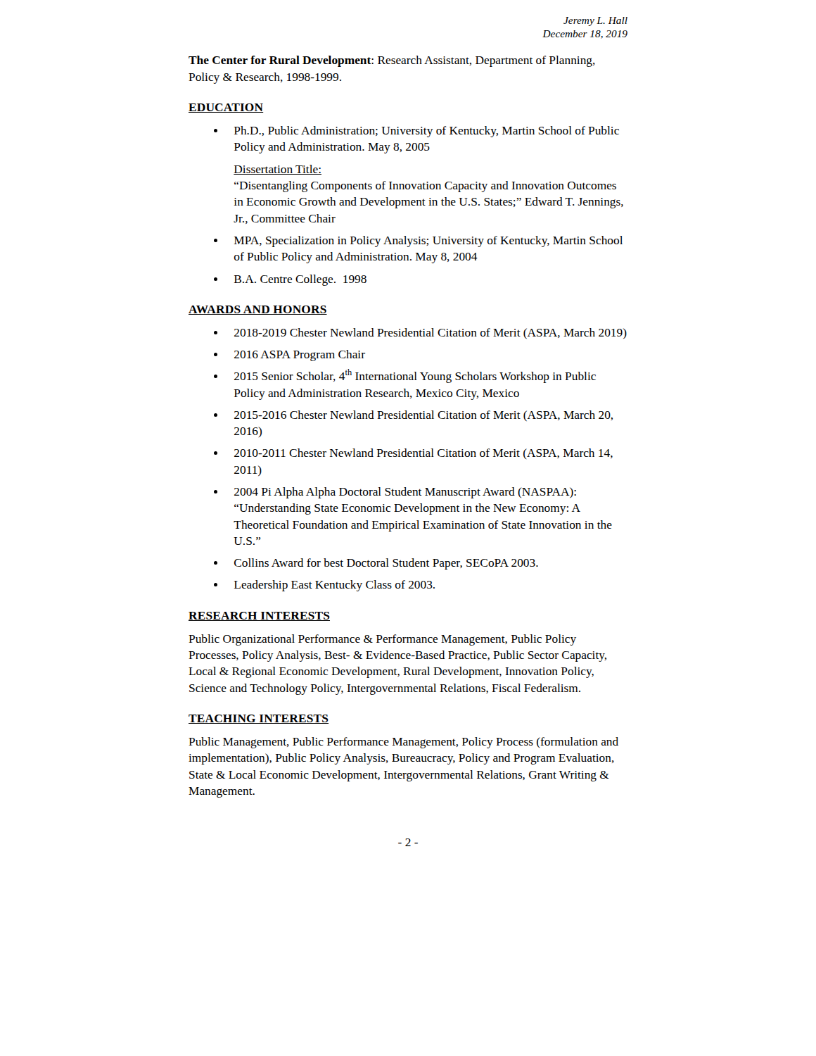Jeremy L. Hall
December 18, 2019
The Center for Rural Development: Research Assistant, Department of Planning, Policy & Research, 1998-1999.
EDUCATION
Ph.D., Public Administration; University of Kentucky, Martin School of Public Policy and Administration. May 8, 2005
Dissertation Title:
“Disentangling Components of Innovation Capacity and Innovation Outcomes in Economic Growth and Development in the U.S. States;” Edward T. Jennings, Jr., Committee Chair
MPA, Specialization in Policy Analysis; University of Kentucky, Martin School of Public Policy and Administration. May 8, 2004
B.A. Centre College. 1998
AWARDS AND HONORS
2018-2019 Chester Newland Presidential Citation of Merit (ASPA, March 2019)
2016 ASPA Program Chair
2015 Senior Scholar, 4th International Young Scholars Workshop in Public Policy and Administration Research, Mexico City, Mexico
2015-2016 Chester Newland Presidential Citation of Merit (ASPA, March 20, 2016)
2010-2011 Chester Newland Presidential Citation of Merit (ASPA, March 14, 2011)
2004 Pi Alpha Alpha Doctoral Student Manuscript Award (NASPAA): “Understanding State Economic Development in the New Economy: A Theoretical Foundation and Empirical Examination of State Innovation in the U.S.”
Collins Award for best Doctoral Student Paper, SECoPA 2003.
Leadership East Kentucky Class of 2003.
RESEARCH INTERESTS
Public Organizational Performance & Performance Management, Public Policy Processes, Policy Analysis, Best- & Evidence-Based Practice, Public Sector Capacity, Local & Regional Economic Development, Rural Development, Innovation Policy, Science and Technology Policy, Intergovernmental Relations, Fiscal Federalism.
TEACHING INTERESTS
Public Management, Public Performance Management, Policy Process (formulation and implementation), Public Policy Analysis, Bureaucracy, Policy and Program Evaluation, State & Local Economic Development, Intergovernmental Relations, Grant Writing & Management.
- 2 -